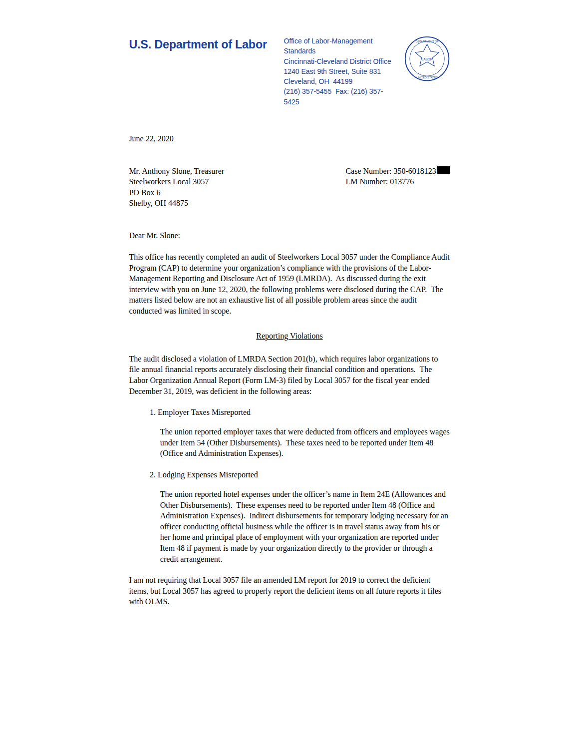U.S. Department of Labor
Office of Labor-Management Standards
Cincinnati-Cleveland District Office
1240 East 9th Street, Suite 831
Cleveland, OH 44199
(216) 357-5455 Fax: (216) 357-5425
DEPARTMENT OF UNITED STATES LABOR
June 22, 2020
Mr. Anthony Slone, Treasurer
Steelworkers Local 3057
PO Box 6
Shelby, OH 44875
Case Number: 350-6018123
LM Number: 013776
Dear Mr. Slone:
This office has recently completed an audit of Steelworkers Local 3057 under the Compliance Audit Program (CAP) to determine your organization’s compliance with the provisions of the Labor-Management Reporting and Disclosure Act of 1959 (LMRDA). As discussed during the exit interview with you on June 12, 2020, the following problems were disclosed during the CAP. The matters listed below are not an exhaustive list of all possible problem areas since the audit conducted was limited in scope.
Reporting Violations
The audit disclosed a violation of LMRDA Section 201(b), which requires labor organizations to file annual financial reports accurately disclosing their financial condition and operations. The Labor Organization Annual Report (Form LM-3) filed by Local 3057 for the fiscal year ended December 31, 2019, was deficient in the following areas:
Employer Taxes Misreported
The union reported employer taxes that were deducted from officers and employees wages under Item 54 (Other Disbursements). These taxes need to be reported under Item 48 (Office and Administration Expenses).
Lodging Expenses Misreported
The union reported hotel expenses under the officer’s name in Item 24E (Allowances and Other Disbursements). These expenses need to be reported under Item 48 (Office and Administration Expenses). Indirect disbursements for temporary lodging necessary for an officer conducting official business while the officer is in travel status away from his or her home and principal place of employment with your organization are reported under Item 48 if payment is made by your organization directly to the provider or through a credit arrangement.
I am not requiring that Local 3057 file an amended LM report for 2019 to correct the deficient items, but Local 3057 has agreed to properly report the deficient items on all future reports it files with OLMS.